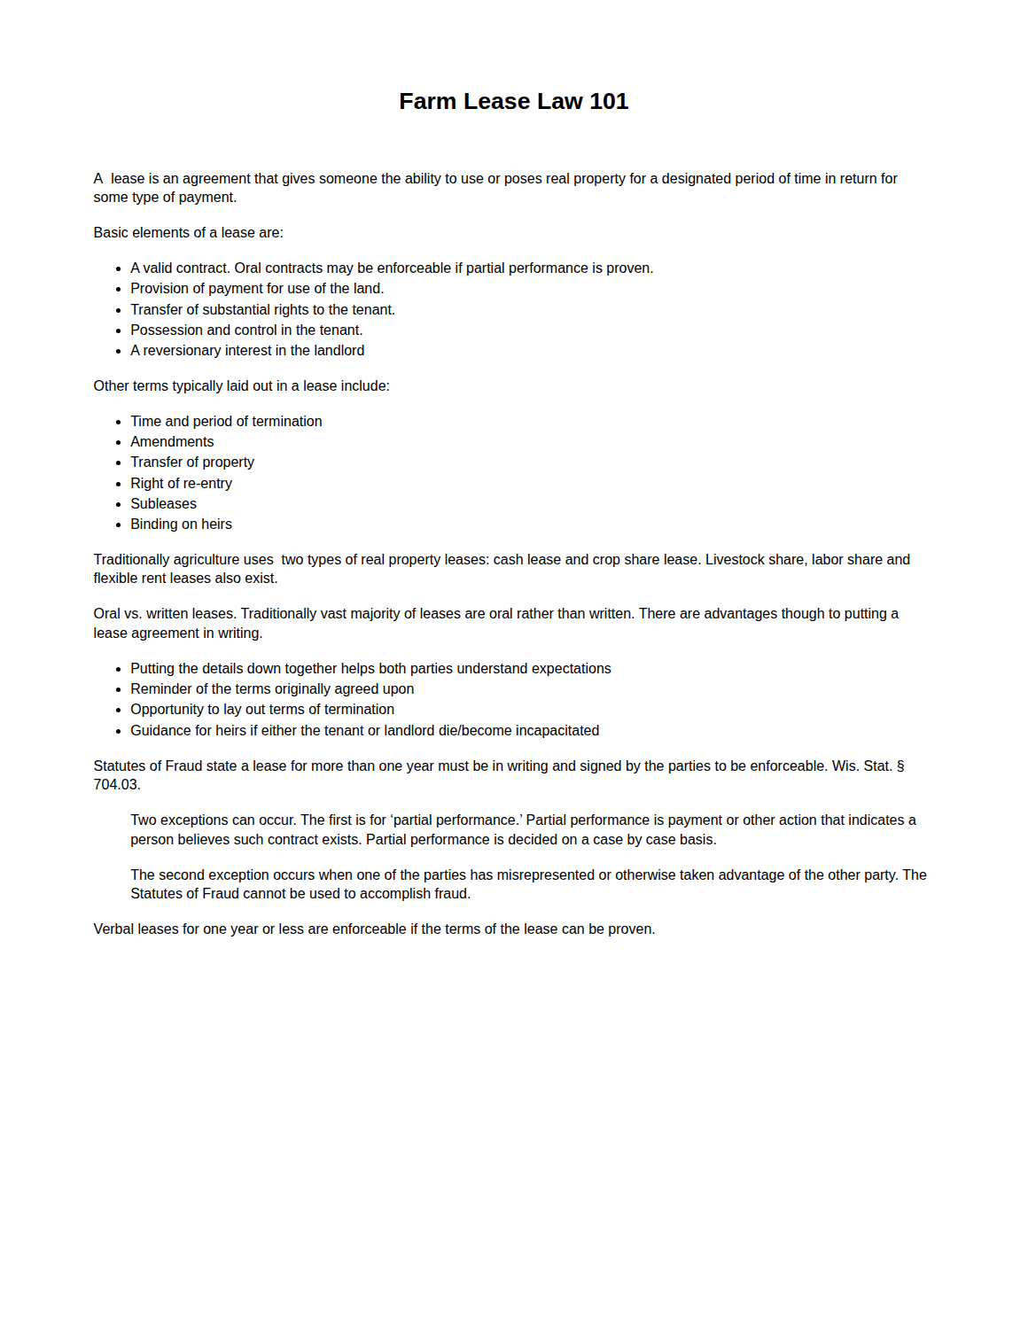Farm Lease Law 101
A lease is an agreement that gives someone the ability to use or poses real property for a designated period of time in return for some type of payment.
Basic elements of a lease are:
A valid contract. Oral contracts may be enforceable if partial performance is proven.
Provision of payment for use of the land.
Transfer of substantial rights to the tenant.
Possession and control in the tenant.
A reversionary interest in the landlord
Other terms typically laid out in a lease include:
Time and period of termination
Amendments
Transfer of property
Right of re-entry
Subleases
Binding on heirs
Traditionally agriculture uses two types of real property leases: cash lease and crop share lease. Livestock share, labor share and flexible rent leases also exist.
Oral vs. written leases. Traditionally vast majority of leases are oral rather than written. There are advantages though to putting a lease agreement in writing.
Putting the details down together helps both parties understand expectations
Reminder of the terms originally agreed upon
Opportunity to lay out terms of termination
Guidance for heirs if either the tenant or landlord die/become incapacitated
Statutes of Fraud state a lease for more than one year must be in writing and signed by the parties to be enforceable. Wis. Stat. § 704.03.
Two exceptions can occur. The first is for ‘partial performance.’ Partial performance is payment or other action that indicates a person believes such contract exists. Partial performance is decided on a case by case basis.
The second exception occurs when one of the parties has misrepresented or otherwise taken advantage of the other party. The Statutes of Fraud cannot be used to accomplish fraud.
Verbal leases for one year or less are enforceable if the terms of the lease can be proven.